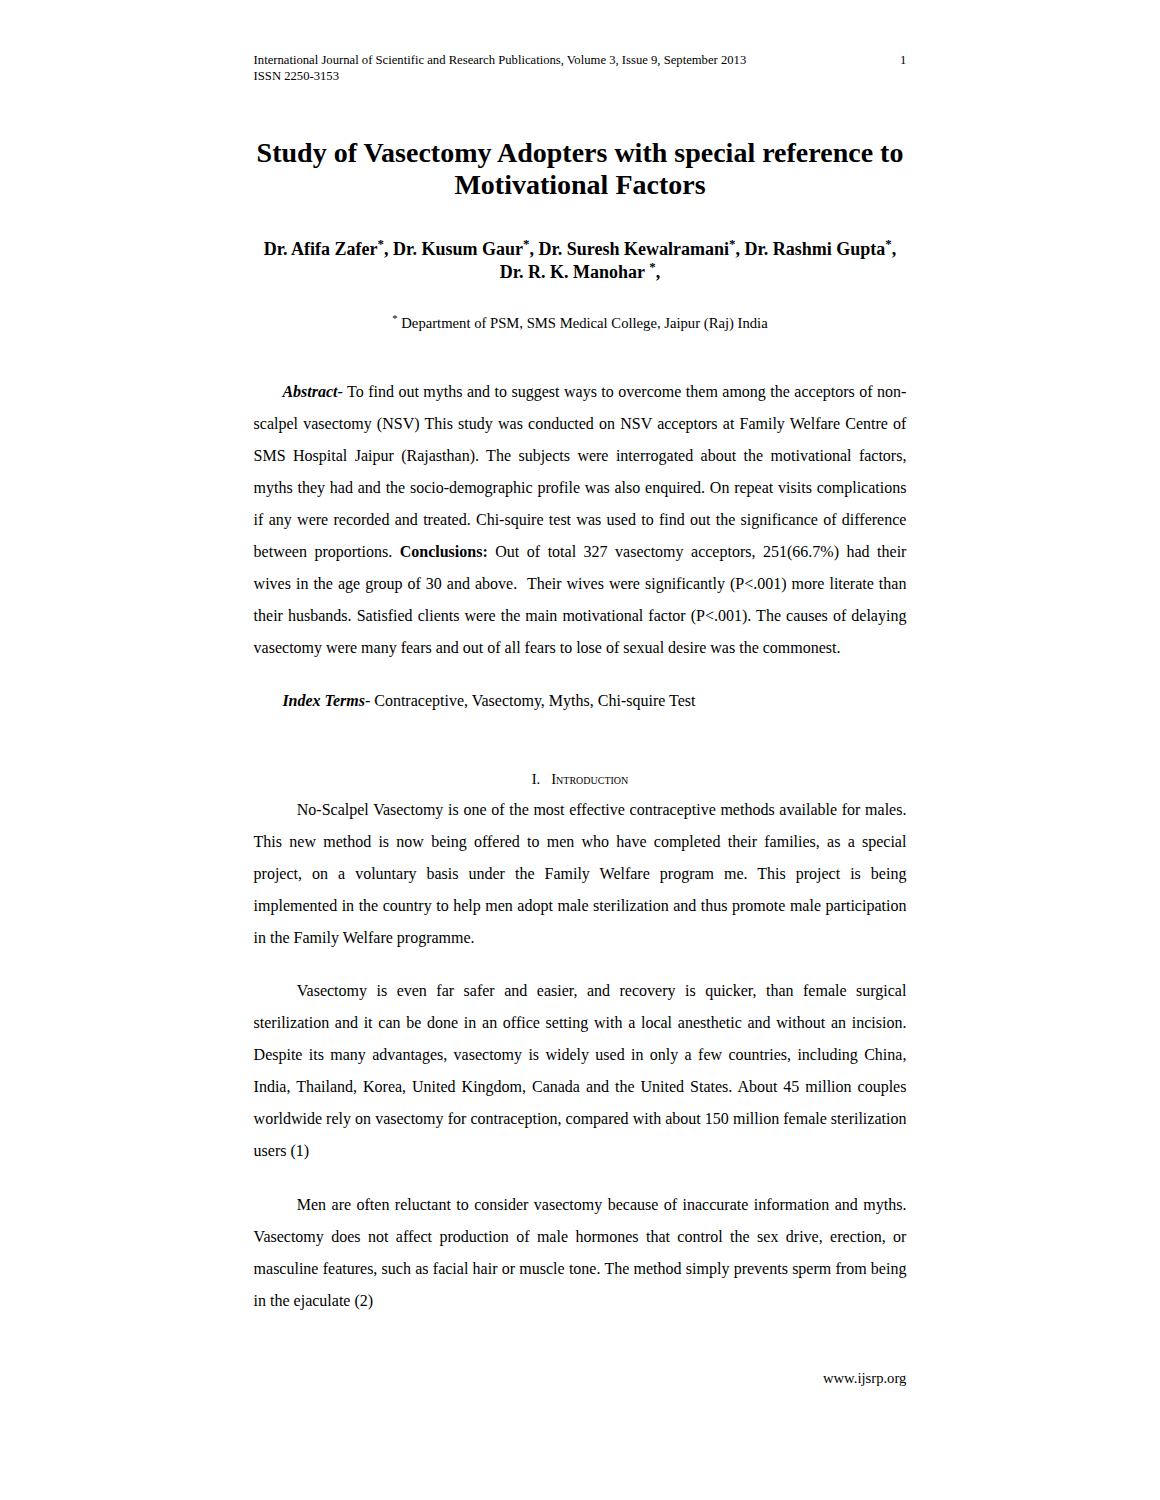International Journal of Scientific and Research Publications, Volume 3, Issue 9, September 20131
ISSN 2250-3153
Study of Vasectomy Adopters with special reference to
Motivational Factors
Dr. Afifa Zafer*, Dr. Kusum Gaur*, Dr. Suresh Kewalramani*, Dr. Rashmi Gupta*, Dr. R. K. Manohar *,
* Department of PSM, SMS Medical College, Jaipur (Raj) India
Abstract- To find out myths and to suggest ways to overcome them among the acceptors of non-scalpel vasectomy (NSV) This study was conducted on NSV acceptors at Family Welfare Centre of SMS Hospital Jaipur (Rajasthan). The subjects were interrogated about the motivational factors, myths they had and the socio-demographic profile was also enquired. On repeat visits complications if any were recorded and treated. Chi-squire test was used to find out the significance of difference between proportions. Conclusions: Out of total 327 vasectomy acceptors, 251(66.7%) had their wives in the age group of 30 and above. Their wives were significantly (P<.001) more literate than their husbands. Satisfied clients were the main motivational factor (P<.001). The causes of delaying vasectomy were many fears and out of all fears to lose of sexual desire was the commonest.
Index Terms- Contraceptive, Vasectomy, Myths, Chi-squire Test
I. Introduction
No-Scalpel Vasectomy is one of the most effective contraceptive methods available for males. This new method is now being offered to men who have completed their families, as a special project, on a voluntary basis under the Family Welfare program me. This project is being implemented in the country to help men adopt male sterilization and thus promote male participation in the Family Welfare programme.
Vasectomy is even far safer and easier, and recovery is quicker, than female surgical sterilization and it can be done in an office setting with a local anesthetic and without an incision. Despite its many advantages, vasectomy is widely used in only a few countries, including China, India, Thailand, Korea, United Kingdom, Canada and the United States. About 45 million couples worldwide rely on vasectomy for contraception, compared with about 150 million female sterilization users (1)
Men are often reluctant to consider vasectomy because of inaccurate information and myths. Vasectomy does not affect production of male hormones that control the sex drive, erection, or masculine features, such as facial hair or muscle tone. The method simply prevents sperm from being in the ejaculate (2)
www.ijsrp.org